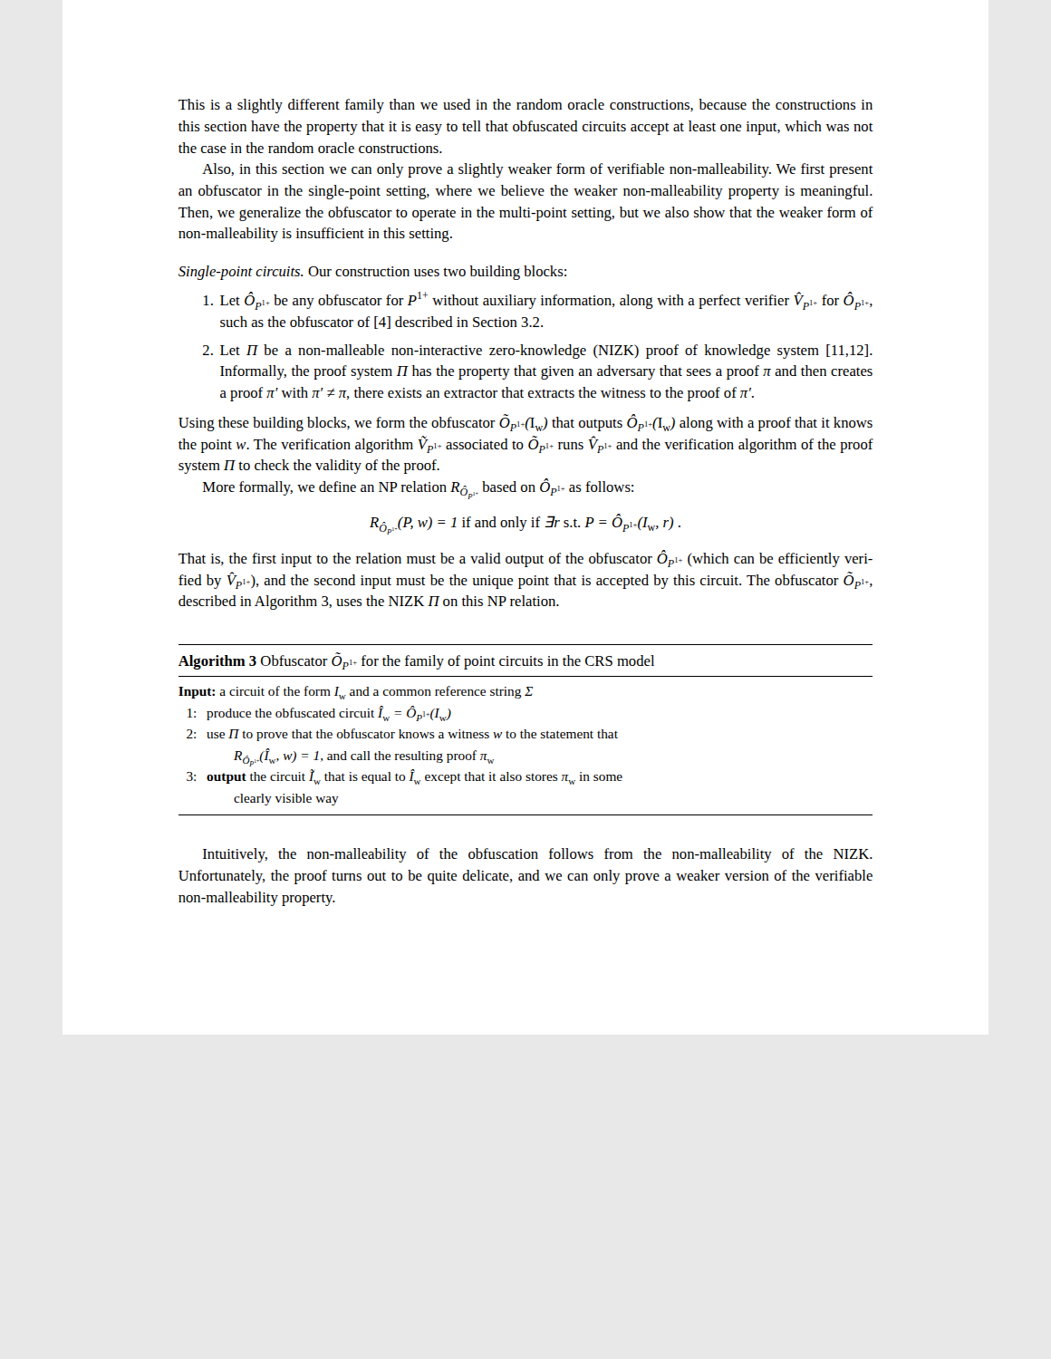This is a slightly different family than we used in the random oracle constructions, because the constructions in this section have the property that it is easy to tell that obfuscated circuits accept at least one input, which was not the case in the random oracle constructions.
Also, in this section we can only prove a slightly weaker form of verifiable non-malleability. We first present an obfuscator in the single-point setting, where we believe the weaker non-malleability property is meaningful. Then, we generalize the obfuscator to operate in the multi-point setting, but we also show that the weaker form of non-malleability is insufficient in this setting.
Single-point circuits.
Our construction uses two building blocks:
Let ÔP1+ be any obfuscator for P1+ without auxiliary information, along with a perfect verifier V̂P1+ for ÔP1+, such as the obfuscator of [4] described in Section 3.2.
Let Π be a non-malleable non-interactive zero-knowledge (NIZK) proof of knowledge system [11,12]. Informally, the proof system Π has the property that given an adversary that sees a proof π and then creates a proof π′ with π′ ≠ π, there exists an extractor that extracts the witness to the proof of π′.
Using these building blocks, we form the obfuscator ÕP1+(Iw) that outputs ÔP1+(Iw) along with a proof that it knows the point w. The verification algorithm ṼP1+ associated to ÕP1+ runs V̂P1+ and the verification algorithm of the proof system Π to check the validity of the proof.
More formally, we define an NP relation RÔP1+ based on ÔP1+ as follows:
RÔP1+(P, w) = 1 if and only if ∃r s.t. P = ÔP1+(Iw, r) .
That is, the first input to the relation must be a valid output of the obfuscator ÔP1+ (which can be efficiently verified by V̂P1+), and the second input must be the unique point that is accepted by this circuit. The obfuscator ÕP1+, described in Algorithm 3, uses the NIZK Π on this NP relation.
Algorithm 3 Obfuscator ÕP1+ for the family of point circuits in the CRS model
Input: a circuit of the form Iw and a common reference string Σ
1: produce the obfuscated circuit Îw = ÔP1+(Iw)
2: use Π to prove that the obfuscator knows a witness w to the statement that
RÔP1+(Îw, w) = 1, and call the resulting proof πw
3: output the circuit Ĩw that is equal to Îw except that it also stores πw in some
clearly visible way
Intuitively, the non-malleability of the obfuscation follows from the non-malleability of the NIZK. Unfortunately, the proof turns out to be quite delicate, and we can only prove a weaker version of the verifiable non-malleability property.